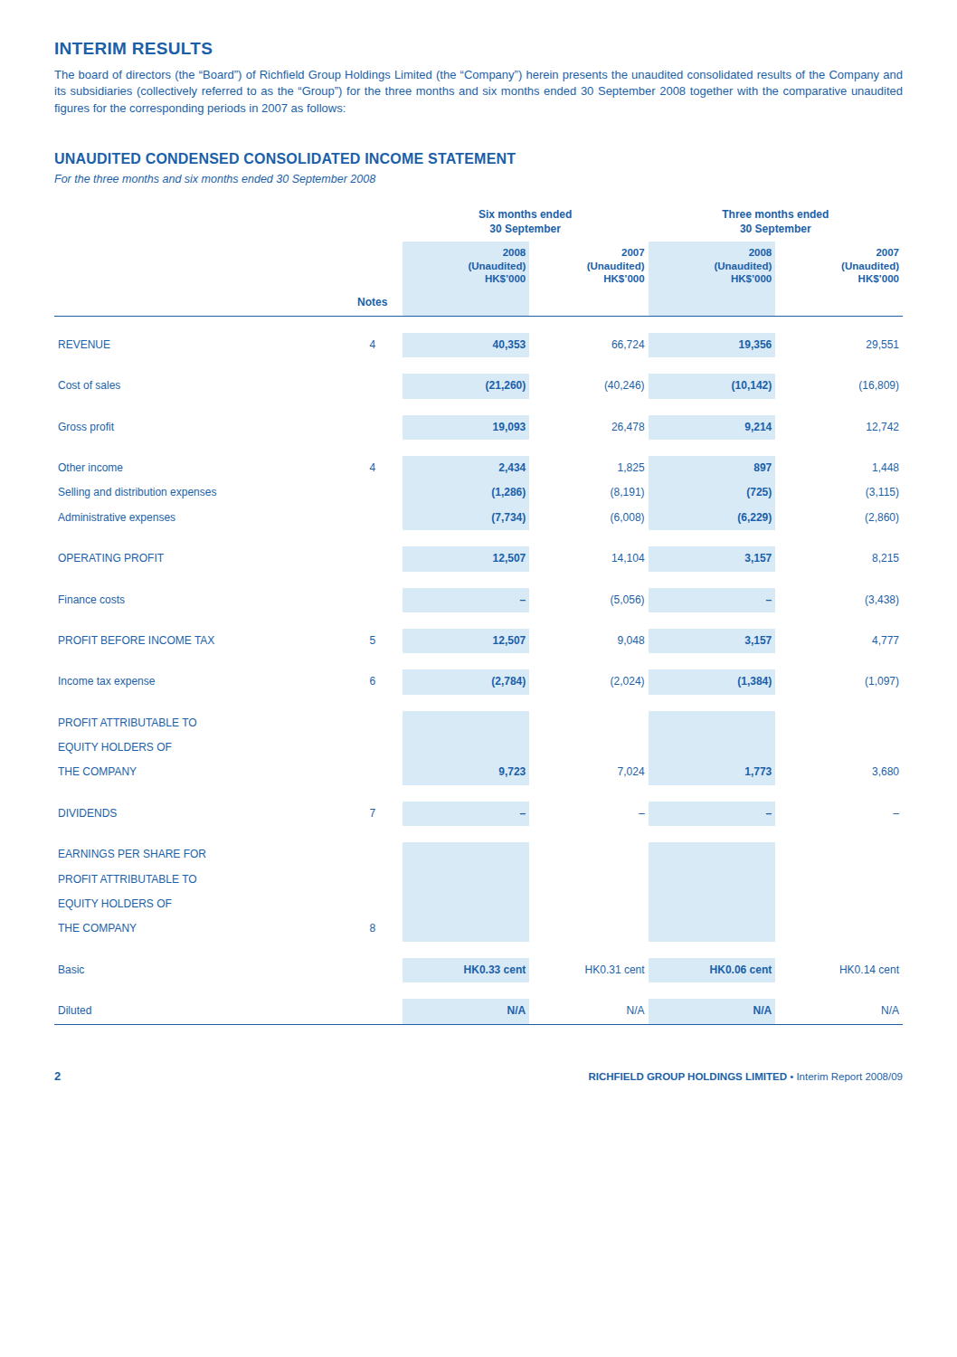INTERIM RESULTS
The board of directors (the “Board”) of Richfield Group Holdings Limited (the “Company”) herein presents the unaudited consolidated results of the Company and its subsidiaries (collectively referred to as the “Group”) for the three months and six months ended 30 September 2008 together with the comparative unaudited figures for the corresponding periods in 2007 as follows:
UNAUDITED CONDENSED CONSOLIDATED INCOME STATEMENT
For the three months and six months ended 30 September 2008
| | | Six months ended 30 September | Three months ended 30 September |
| --- | --- | --- | --- |
| | | 2008 (Unaudited) HK$’000 | 2007 (Unaudited) HK$’000 | 2008 (Unaudited) HK$’000 | 2007 (Unaudited) HK$’000 |
| | Notes | | | | |
| REVENUE | 4 | 40,353 | 66,724 | 19,356 | 29,551 |
| Cost of sales | | (21,260) | (40,246) | (10,142) | (16,809) |
| Gross profit | | 19,093 | 26,478 | 9,214 | 12,742 |
| Other income | 4 | 2,434 | 1,825 | 897 | 1,448 |
| Selling and distribution expenses | | (1,286) | (8,191) | (725) | (3,115) |
| Administrative expenses | | (7,734) | (6,008) | (6,229) | (2,860) |
| OPERATING PROFIT | | 12,507 | 14,104 | 3,157 | 8,215 |
| Finance costs | | – | (5,056) | – | (3,438) |
| PROFIT BEFORE INCOME TAX | 5 | 12,507 | 9,048 | 3,157 | 4,777 |
| Income tax expense | 6 | (2,784) | (2,024) | (1,384) | (1,097) |
| PROFIT ATTRIBUTABLE TO | | | | | |
| EQUITY HOLDERS OF | | | | | |
| THE COMPANY | | 9,723 | 7,024 | 1,773 | 3,680 |
| DIVIDENDS | 7 | – | – | – | – |
| EARNINGS PER SHARE FOR | | | | | |
| PROFIT ATTRIBUTABLE TO | | | | | |
| EQUITY HOLDERS OF | | | | | |
| THE COMPANY | 8 | | | | |
| Basic | | HK0.33 cent | HK0.31 cent | HK0.06 cent | HK0.14 cent |
| Diluted | | N/A | N/A | N/A | N/A |
2
RICHFIELD GROUP HOLDINGS LIMITED • Interim Report 2008/09